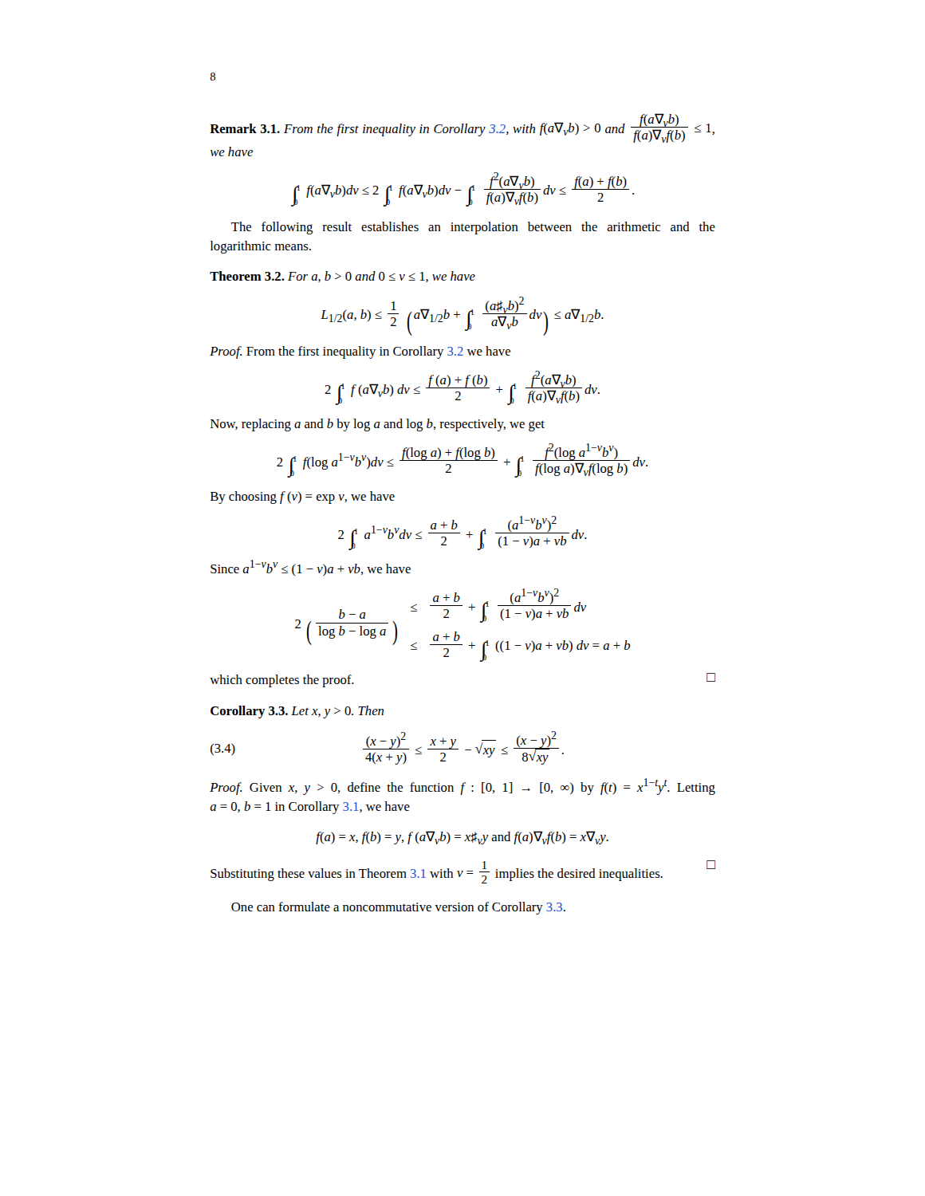8
Remark 3.1. From the first inequality in Corollary 3.2, with f(a∇vb) > 0 and f(a∇vb) f(a)∇vf(b) ≤ 1, we have
∫10 f(a∇vb)dv ≤ 2 ∫10 f(a∇vb)dv − ∫10 f2(a∇vb) f(a)∇vf(b) dv ≤ f(a) + f(b) 2.
The following result establishes an interpolation between the arithmetic and the logarithmic means.
Theorem 3.2. For a, b > 0 and 0 ≤ v ≤ 1, we have
L1/2(a, b) ≤ 12 (a∇1/2b + ∫10(a♯vb)2 a∇vb dv) ≤ a∇1/2b.
Proof. From the first inequality in Corollary 3.2 we have
2 ∫10 f (a∇vb) dv ≤ f (a) + f (b) 2 + ∫10 f2(a∇vb) f(a)∇vf(b) dv.
Now, replacing a and b by log a and log b, respectively, we get
2 ∫10 f(log a1−vbv)dv ≤ f(log a) + f(log b) 2 + ∫10 f2(log a1−vbv) f(log a)∇vf(log b) dv.
By choosing f (v) = exp v, we have
2 ∫10 a1−vbvdv ≤ a + b 2 + ∫10(a1−vbv)2(1 − v)a + vb dv.
Since a1−vbv ≤ (1 − v)a + vb, we have
2 (b − a log b − log a) ≤ a + b 2 + ∫10(a1−vbv)2(1 − v)a + vb dv ≤ a + b 2 + ∫10((1 − v)a + vb) dv = a + b
which completes the proof. □
Corollary 3.3. Let x, y > 0. Then
(3.4)
(x − y)24(x + y) ≤ x + y 2 − xy ≤ (x − y)28xy.
Proof. Given x, y > 0, define the function f : [0, 1] → [0, ∞) by f(t) = x1−tyt. Letting a = 0, b = 1 in Corollary 3.1, we have
f(a) = x, f(b) = y, f (a∇vb) = x♯vy and f(a)∇vf(b) = x∇vy.
Substituting these values in Theorem 3.1 with v = 12 implies the desired inequalities. □
One can formulate a noncommutative version of Corollary 3.3.